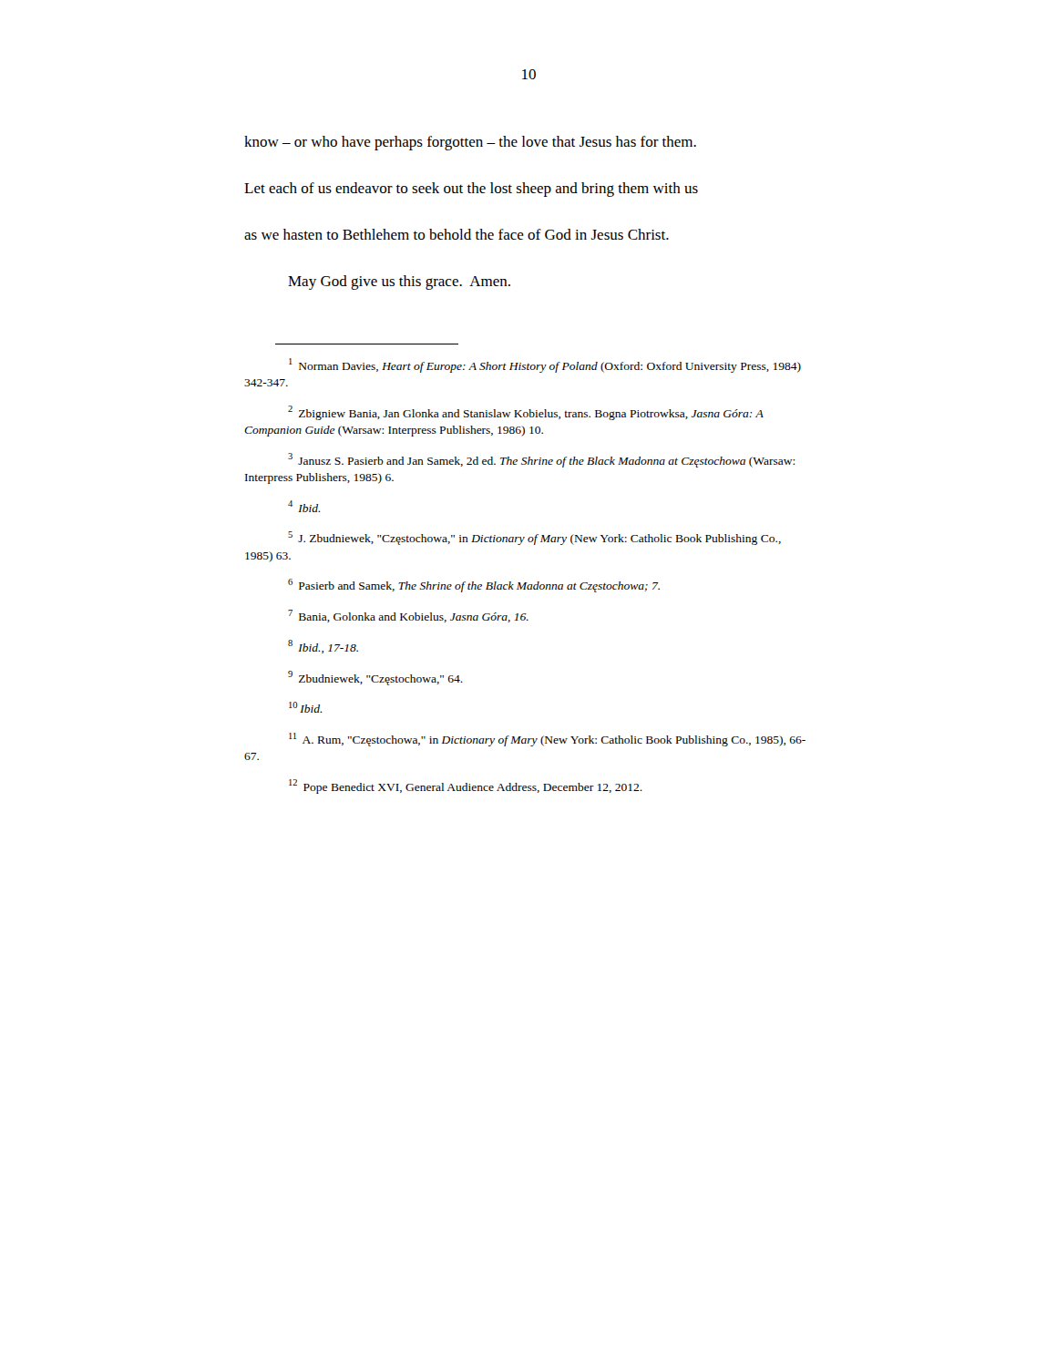10
know – or who have perhaps forgotten – the love that Jesus has for them.
Let each of us endeavor to seek out the lost sheep and bring them with us
as we hasten to Bethlehem to behold the face of God in Jesus Christ.
May God give us this grace. Amen.
1 Norman Davies, Heart of Europe: A Short History of Poland (Oxford: Oxford University Press, 1984) 342-347.
2 Zbigniew Bania, Jan Glonka and Stanislaw Kobielus, trans. Bogna Piotrowksa, Jasna Góra: A Companion Guide (Warsaw: Interpress Publishers, 1986) 10.
3 Janusz S. Pasierb and Jan Samek, 2d ed. The Shrine of the Black Madonna at Częstochowa (Warsaw: Interpress Publishers, 1985) 6.
4 Ibid.
5 J. Zbudniewek, "Częstochowa," in Dictionary of Mary (New York: Catholic Book Publishing Co., 1985) 63.
6 Pasierb and Samek, The Shrine of the Black Madonna at Częstochowa; 7.
7 Bania, Golonka and Kobielus, Jasna Góra, 16.
8 Ibid., 17-18.
9 Zbudniewek, "Częstochowa," 64.
10Ibid.
11 A. Rum, "Częstochowa," in Dictionary of Mary (New York: Catholic Book Publishing Co., 1985), 66-67.
12 Pope Benedict XVI, General Audience Address, December 12, 2012.